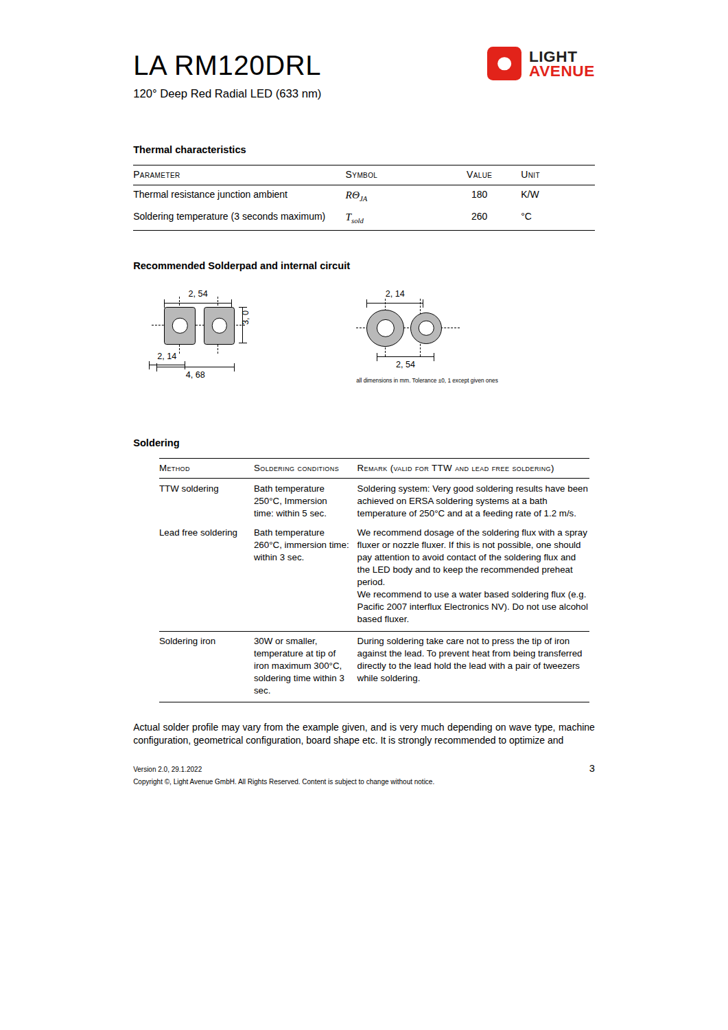LA RM120DRL
120° Deep Red Radial LED (633 nm)
LIGHT
AVENUE
Thermal characteristics
| Parameter | Symbol | Value | Unit |
| --- | --- | --- | --- |
| Thermal resistance junction ambient | RΘ JA | 180 | K/W |
| Soldering temperature (3 seconds maximum) | T sold | 260 | °C |
Recommended Solderpad and internal circuit
2, 54
3, 0
2, 14
4, 68
2, 14
2, 54
all dimensions in mm. Tolerance ±0, 1 except given ones
Soldering
| Method | Soldering con­ditions | Remark (valid for TTW and lead free soldering) |
| --- | --- | --- |
| TTW soldering | Bath temperature 250°C, Immersion time: within 5 sec. | Soldering system: Very good soldering results have been achieved on ERSA soldering systems at a bath temperature of 250°C and at a feeding rate of 1.2 m/s. |
| Lead free soldering | Bath temperature 260°C, immersion time: within 3 sec. | We recommend dosage of the soldering flux with a spray fluxer or nozzle fluxer. If this is not possible, one should pay attention to avoid contact of the soldering flux and the LED body and to keep the recommended preheat period. We recommend to use a water based soldering flux (e.g. Pacific 2007 interflux Electronics NV). Do not use alcohol based fluxer. |
| Soldering iron | 30W or smaller, temperature at tip of iron maximum 300°C, soldering time within 3 sec. | During soldering take care not to press the tip of iron against the lead. To prevent heat from being transferred directly to the lead hold the lead with a pair of tweezers while soldering. |
Actual solder profile may vary from the example given, and is very much depending on wave type, machine configuration, geometrical configuration, board shape etc. It is strongly recommended to optimize and
Version 2.0, 29.1.2022
3
Copyright ©, Light Avenue GmbH. All Rights Reserved. Content is subject to change without notice.